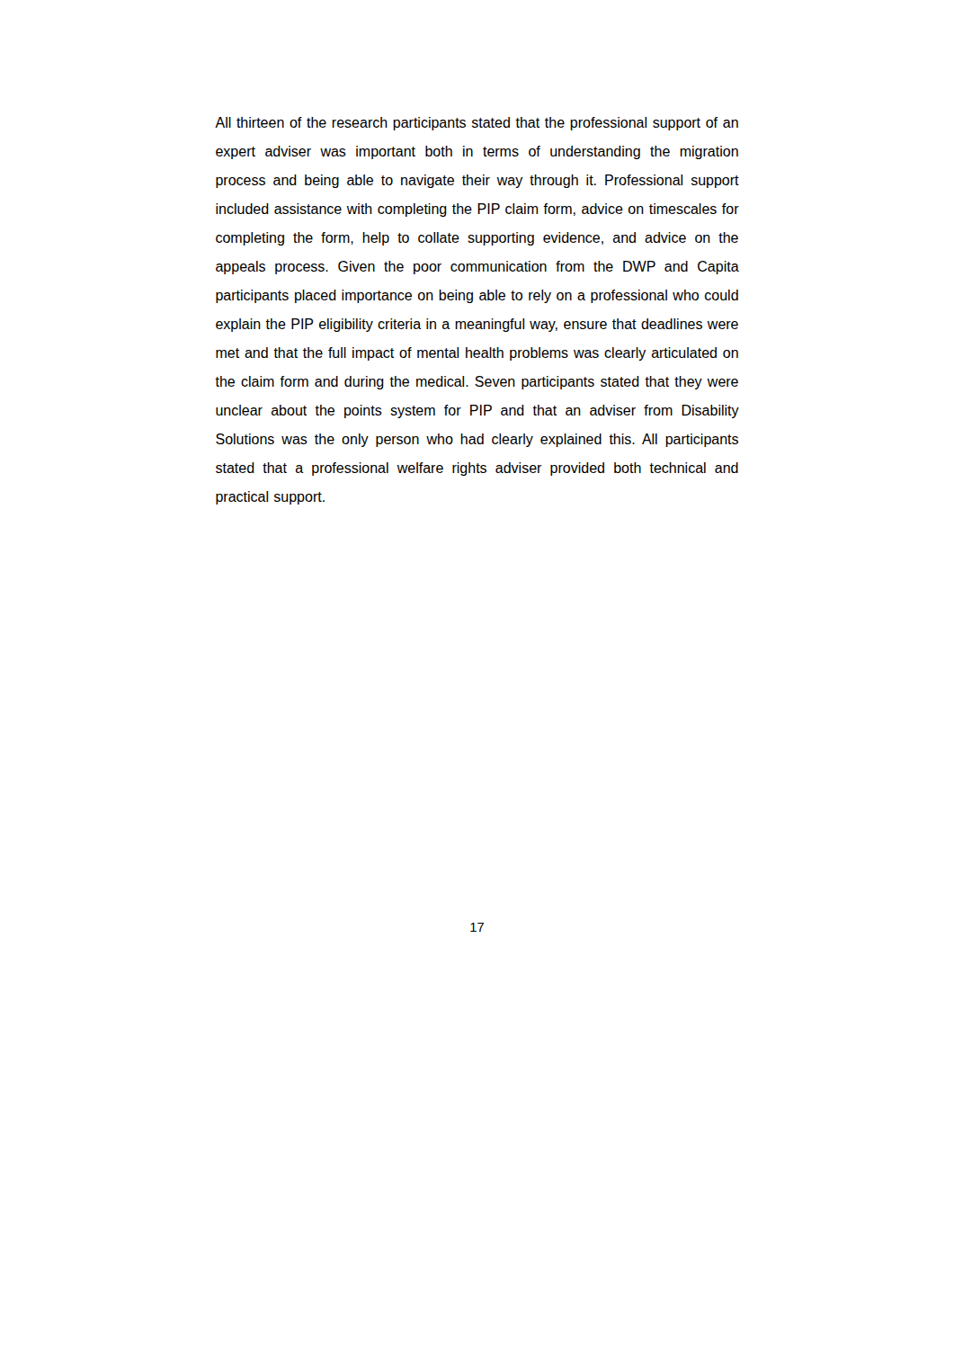All thirteen of the research participants stated that the professional support of an expert adviser was important both in terms of understanding the migration process and being able to navigate their way through it. Professional support included assistance with completing the PIP claim form, advice on timescales for completing the form, help to collate supporting evidence, and advice on the appeals process. Given the poor communication from the DWP and Capita participants placed importance on being able to rely on a professional who could explain the PIP eligibility criteria in a meaningful way, ensure that deadlines were met and that the full impact of mental health problems was clearly articulated on the claim form and during the medical. Seven participants stated that they were unclear about the points system for PIP and that an adviser from Disability Solutions was the only person who had clearly explained this. All participants stated that a professional welfare rights adviser provided both technical and practical support.
17